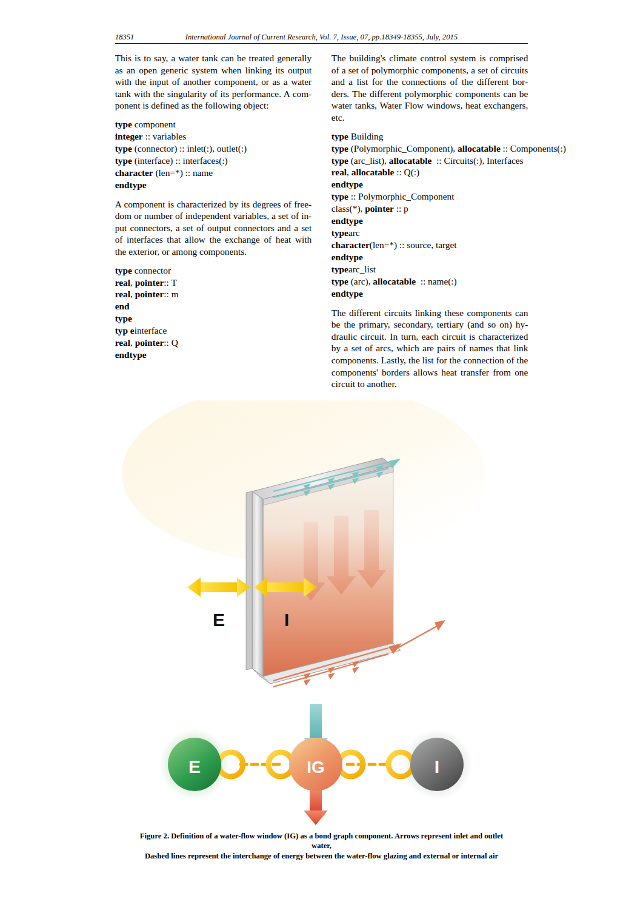18351
International Journal of Current Research, Vol. 7, Issue, 07, pp.18349-18355, July, 2015
This is to say, a water tank can be treated generally as an open generic system when linking its output with the input of another component, or as a water tank with the singularity of its performance. A component is defined as the following object:
type component
integer :: variables
type (connector) :: inlet(:), outlet(:)
type (interface) :: interfaces(:)
character (len=*) :: name
endtype
A component is characterized by its degrees of freedom or number of independent variables, a set of input connectors, a set of output connectors and a set of interfaces that allow the exchange of heat with the exterior, or among components.
type connector
real, pointer:: T
real, pointer:: m
end
type
typ einterface
real, pointer:: Q
endtype
The building's climate control system is comprised of a set of polymorphic components, a set of circuits and a list for the connections of the different borders. The different polymorphic components can be water tanks, Water Flow windows, heat exchangers, etc.
type Building
type (Polymorphic_Component), allocatable :: Components(:)
type (arc_list), allocatable :: Circuits(:), Interfaces
real, allocatable :: Q(:)
endtype
type :: Polymorphic_Component
class(*), pointer :: p
endtype
typearc
character(len=*) :: source, target
endtype
typearc_list
type (arc), allocatable :: name(:)
endtype
The different circuits linking these components can be the primary, secondary, tertiary (and so on) hydraulic circuit. In turn, each circuit is characterized by a set of arcs, which are pairs of names that link components. Lastly, the list for the connection of the components' borders allows heat transfer from one circuit to another.
E I E IG I
Figure 2. Definition of a water-flow window (IG) as a bond graph component. Arrows represent inlet and outlet water,
Dashed lines represent the interchange of energy between the water-flow glazing and external or internal air